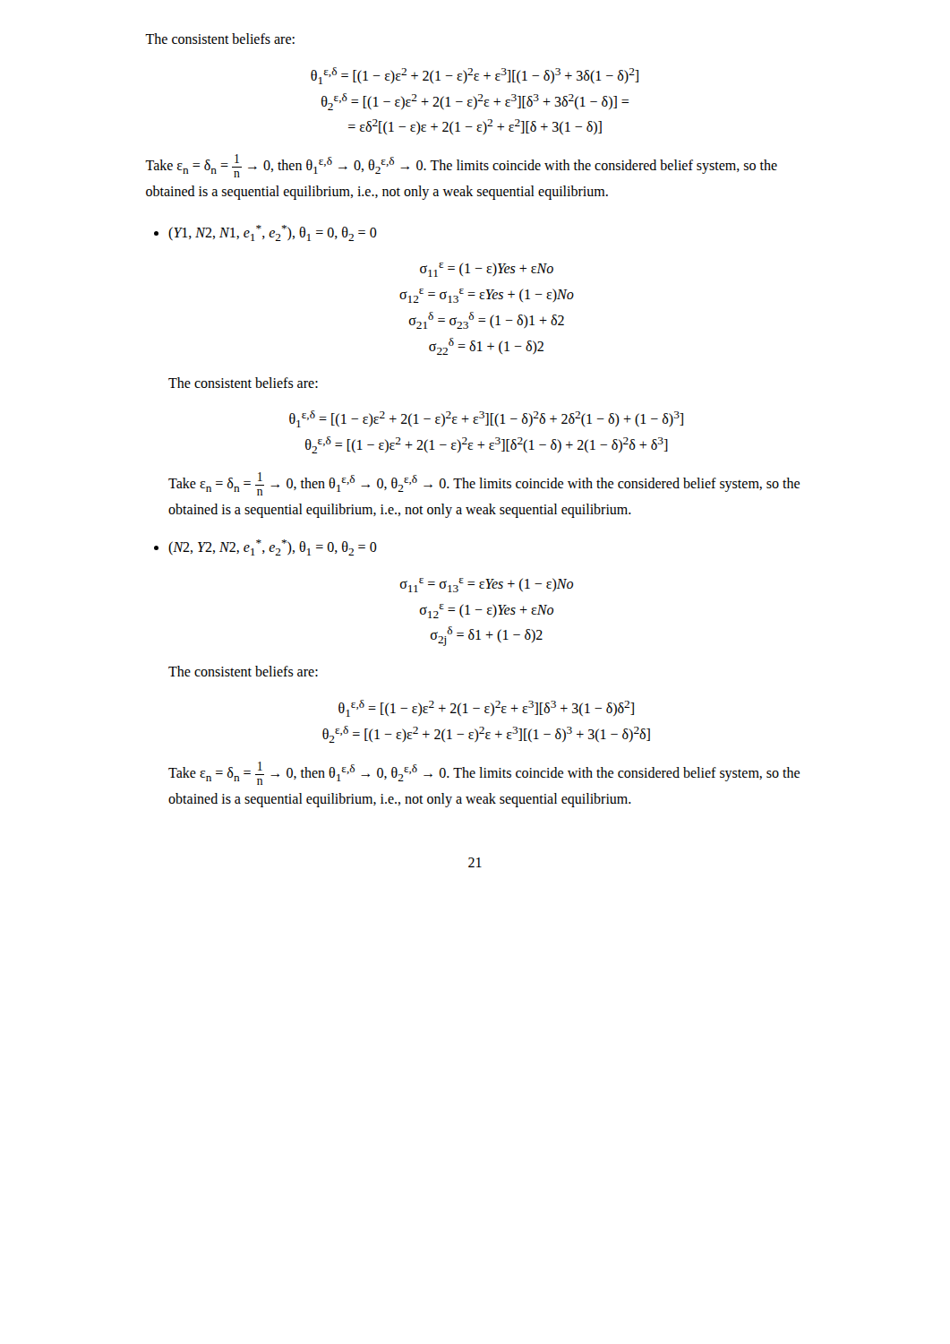The consistent beliefs are:
θ1ε,δ = [(1 − ε)ε2 + 2(1 − ε)2ε + ε3][(1 − δ)3 + 3δ(1 − δ)2] θ2ε,δ = [(1 − ε)ε2 + 2(1 − ε)2ε + ε3][δ3 + 3δ2(1 − δ)] = = εδ2[(1 − ε)ε + 2(1 − ε)2 + ε2][δ + 3(1 − δ)]
Take εn = δn = 1 n → 0, then θ1ε,δ → 0, θ2ε,δ → 0. The limits coincide with the considered belief system, so the obtained is a sequential equilibrium, i.e., not only a weak sequential equilibrium.
(Y1, N2, N1, e1*, e2*), θ1 = 0, θ2 = 0
σ11ε = (1 − ε)Yes + εNo σ12ε = σ13ε = εYes + (1 − ε)No σ21δ = σ23δ = (1 − δ)1 + δ2 σ22δ = δ1 + (1 − δ)2
The consistent beliefs are:
θ1ε,δ = [(1 − ε)ε2 + 2(1 − ε)2ε + ε3][(1 − δ)2δ + 2δ2(1 − δ) + (1 − δ)3] θ2ε,δ = [(1 − ε)ε2 + 2(1 − ε)2ε + ε3][δ2(1 − δ) + 2(1 − δ)2δ + δ3]
Take εn = δn = 1 n → 0, then θ1ε,δ → 0, θ2ε,δ → 0. The limits coincide with the considered belief system, so the obtained is a sequential equilibrium, i.e., not only a weak sequential equilibrium.
(N2, Y2, N2, e1*, e2*), θ1 = 0, θ2 = 0
σ11ε = σ13ε = εYes + (1 − ε)No σ12ε = (1 − ε)Yes + εNo σ2jδ = δ1 + (1 − δ)2
The consistent beliefs are:
θ1ε,δ = [(1 − ε)ε2 + 2(1 − ε)2ε + ε3][δ3 + 3(1 − δ)δ2] θ2ε,δ = [(1 − ε)ε2 + 2(1 − ε)2ε + ε3][(1 − δ)3 + 3(1 − δ)2δ]
Take εn = δn = 1 n → 0, then θ1ε,δ → 0, θ2ε,δ → 0. The limits coincide with the considered belief system, so the obtained is a sequential equilibrium, i.e., not only a weak sequential equilibrium.
21